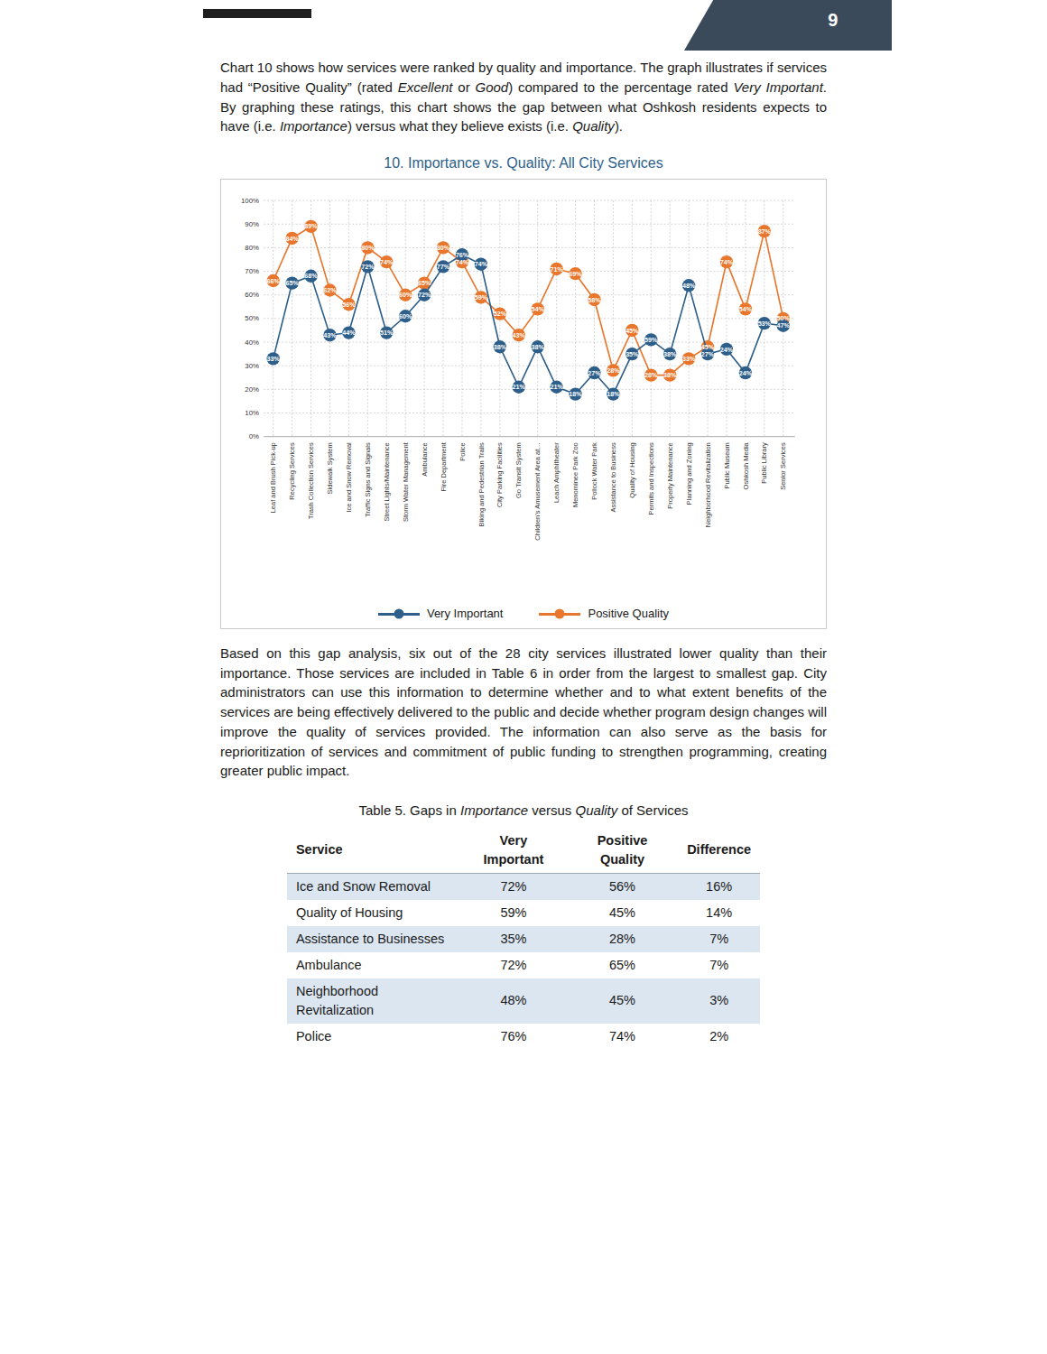9
Chart 10 shows how services were ranked by quality and importance. The graph illustrates if services had “Positive Quality” (rated Excellent or Good) compared to the percentage rated Very Important. By graphing these ratings, this chart shows the gap between what Oshkosh residents expects to have (i.e. Importance) versus what they believe exists (i.e. Quality).
10. Importance vs. Quality: All City Services
100% 90% 80% 70% 60% 50% 40% 30% 20% 10% 0% 66%84%89% 62%56%80% 74%60%65% 80%74%59% 52%43%54% 71%69%58% 28%45%28% 38%33%45% 74%54%87% 50% 33%65%68% 43%44%72% 51%60%72% 77%76%74% 38%21%38% 21%18%27% 18%35%59% 38%48%27% 24%24%53% 47% Leaf and Brush Pick-up Recycling Services Trash Collection Services Sidewalk System Ice and Snow Removal Traffic Signs and Signals Street Lights/Maintenance Storm Water Management Ambulance Fire Department Police Biking and Pedestrian Trails City Parking Facilities Go Transit System Children’s Amusement Area at… Leach Amphitheater Menominee Park Zoo Pollock Water Park Assistance to Business Quality of Housing Permits and Inspections Property Maintenance Planning and Zoning Neighborhood Revitalization Public Museum Oshkosh Media Public Library Senior Services
Very Important
Positive Quality
Based on this gap analysis, six out of the 28 city services illustrated lower quality than their importance. Those services are included in Table 6 in order from the largest to smallest gap. City administrators can use this information to determine whether and to what extent benefits of the services are being effectively delivered to the public and decide whether program design changes will improve the quality of services provided. The information can also serve as the basis for reprioritization of services and commitment of public funding to strengthen programming, creating greater public impact.
Table 5. Gaps in Importance versus Quality of Services
| Service | Very Important | Positive Quality | Difference |
| --- | --- | --- | --- |
| Ice and Snow Removal | 72% | 56% | 16% |
| Quality of Housing | 59% | 45% | 14% |
| Assistance to Businesses | 35% | 28% | 7% |
| Ambulance | 72% | 65% | 7% |
| Neighborhood Revitalization | 48% | 45% | 3% |
| Police | 76% | 74% | 2% |